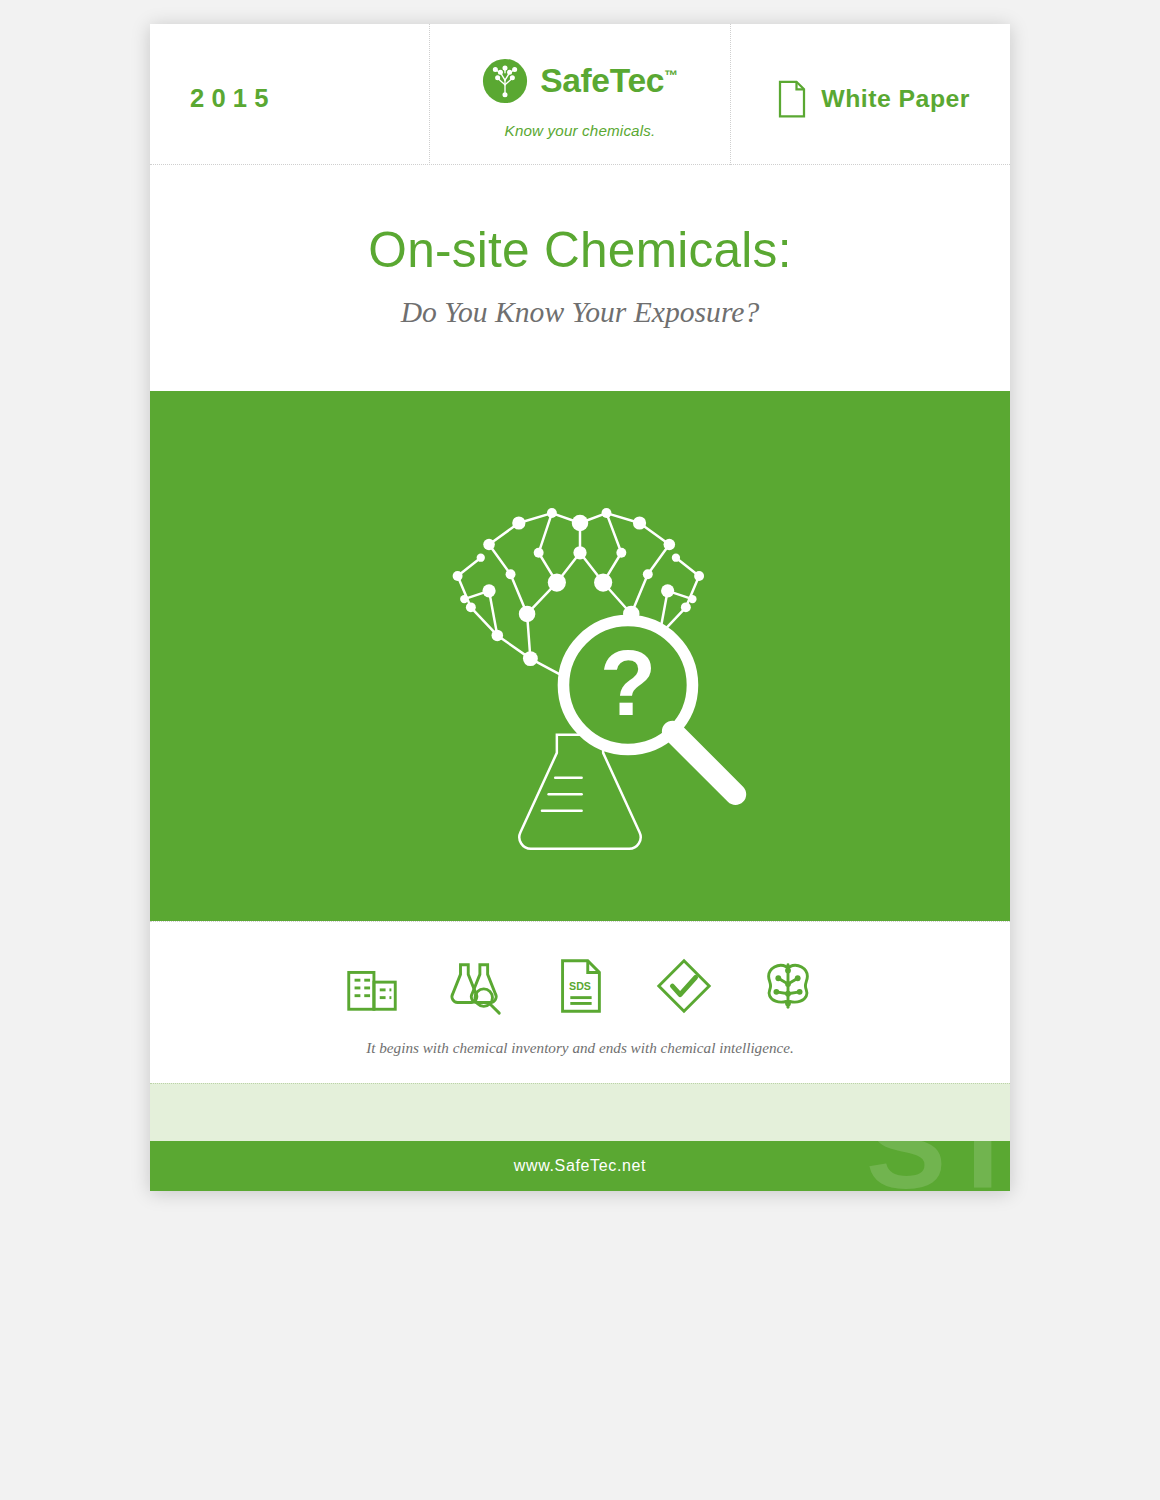2015
SafeTec™
Know your chemicals.
White Paper
On-site Chemicals:
Do You Know Your Exposure?
?
SDS
It begins with chemical inventory and ends with chemical intelligence.
www.SafeTec.net
ST